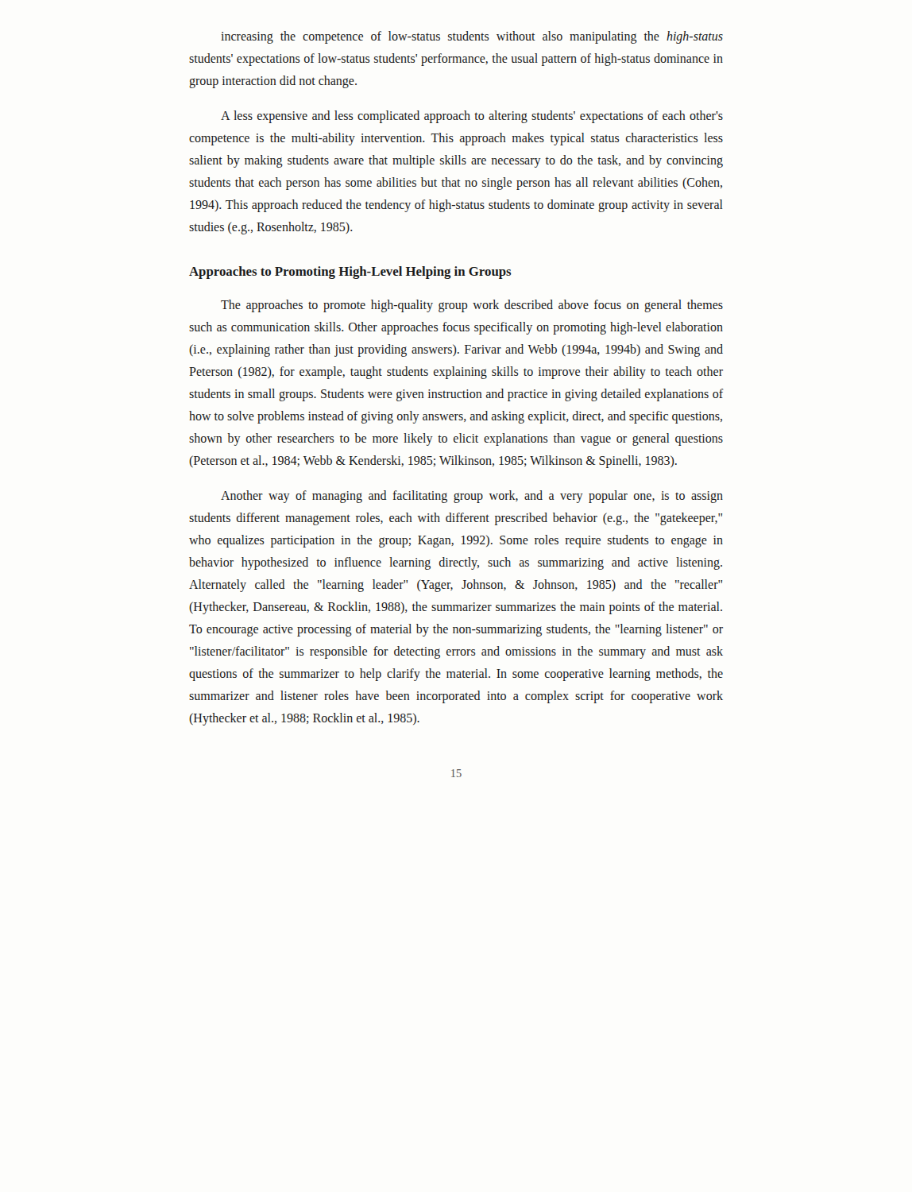increasing the competence of low-status students without also manipulating the high-status students' expectations of low-status students' performance, the usual pattern of high-status dominance in group interaction did not change.
A less expensive and less complicated approach to altering students' expectations of each other's competence is the multi-ability intervention. This approach makes typical status characteristics less salient by making students aware that multiple skills are necessary to do the task, and by convincing students that each person has some abilities but that no single person has all relevant abilities (Cohen, 1994). This approach reduced the tendency of high-status students to dominate group activity in several studies (e.g., Rosenholtz, 1985).
Approaches to Promoting High-Level Helping in Groups
The approaches to promote high-quality group work described above focus on general themes such as communication skills. Other approaches focus specifically on promoting high-level elaboration (i.e., explaining rather than just providing answers). Farivar and Webb (1994a, 1994b) and Swing and Peterson (1982), for example, taught students explaining skills to improve their ability to teach other students in small groups. Students were given instruction and practice in giving detailed explanations of how to solve problems instead of giving only answers, and asking explicit, direct, and specific questions, shown by other researchers to be more likely to elicit explanations than vague or general questions (Peterson et al., 1984; Webb & Kenderski, 1985; Wilkinson, 1985; Wilkinson & Spinelli, 1983).
Another way of managing and facilitating group work, and a very popular one, is to assign students different management roles, each with different prescribed behavior (e.g., the "gatekeeper," who equalizes participation in the group; Kagan, 1992). Some roles require students to engage in behavior hypothesized to influence learning directly, such as summarizing and active listening. Alternately called the "learning leader" (Yager, Johnson, & Johnson, 1985) and the "recaller" (Hythecker, Dansereau, & Rocklin, 1988), the summarizer summarizes the main points of the material. To encourage active processing of material by the non-summarizing students, the "learning listener" or "listener/facilitator" is responsible for detecting errors and omissions in the summary and must ask questions of the summarizer to help clarify the material. In some cooperative learning methods, the summarizer and listener roles have been incorporated into a complex script for cooperative work (Hythecker et al., 1988; Rocklin et al., 1985).
15